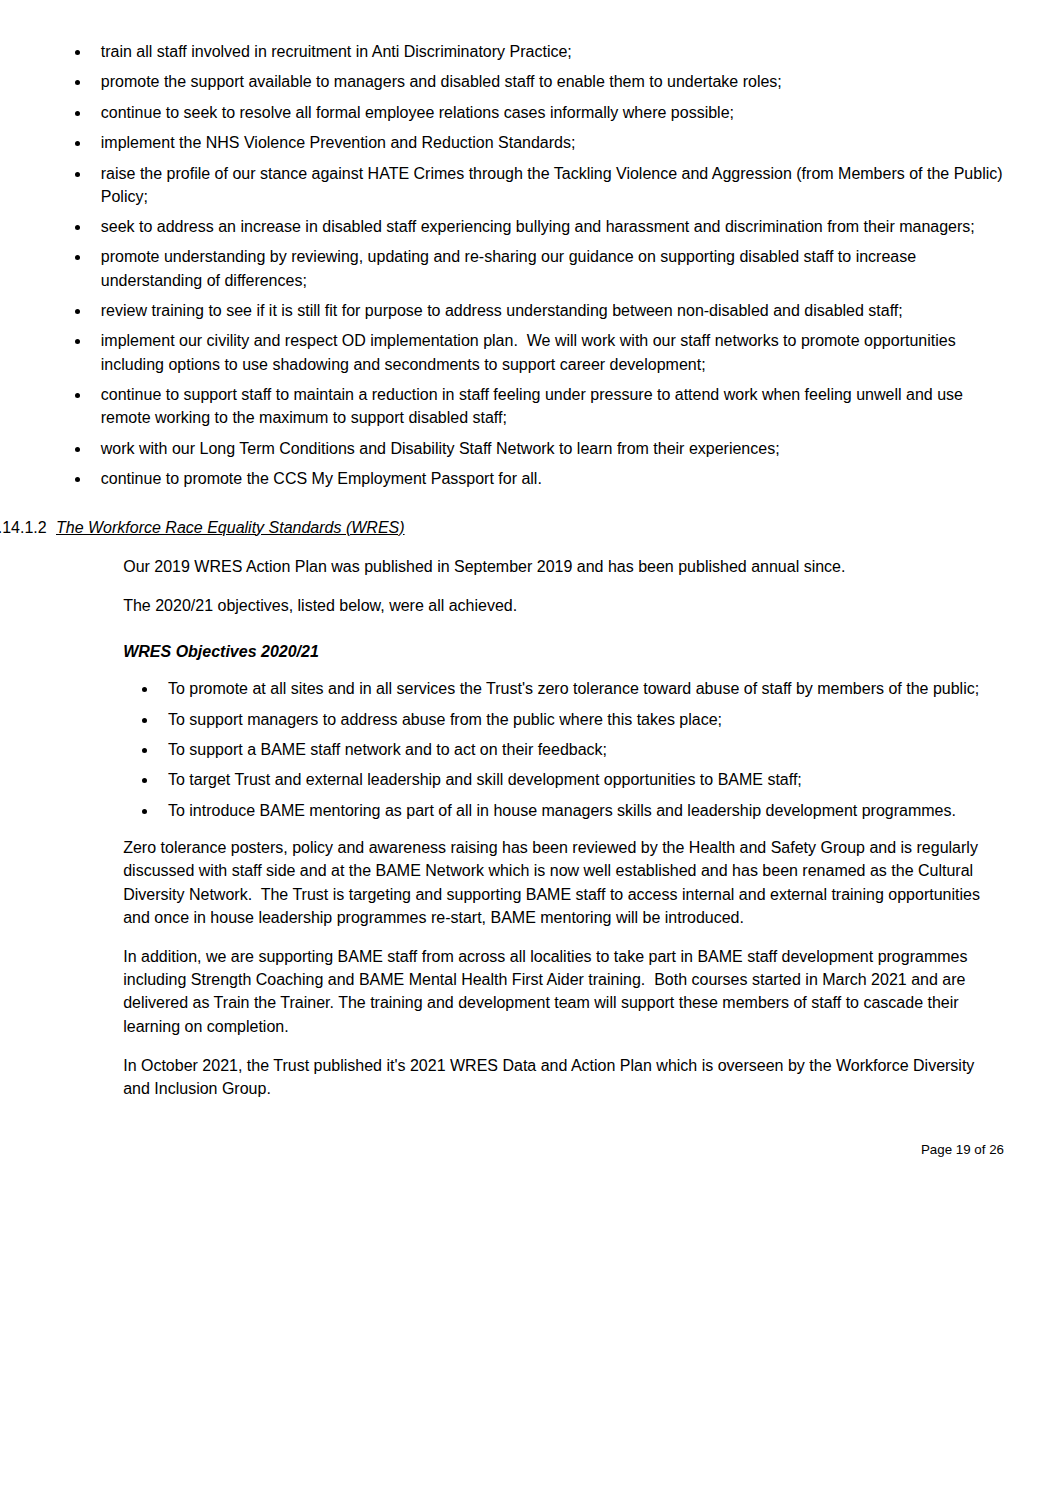train all staff involved in recruitment in Anti Discriminatory Practice;
promote the support available to managers and disabled staff to enable them to undertake roles;
continue to seek to resolve all formal employee relations cases informally where possible;
implement the NHS Violence Prevention and Reduction Standards;
raise the profile of our stance against HATE Crimes through the Tackling Violence and Aggression (from Members of the Public) Policy;
seek to address an increase in disabled staff experiencing bullying and harassment and discrimination from their managers;
promote understanding by reviewing, updating and re-sharing our guidance on supporting disabled staff to increase understanding of differences;
review training to see if it is still fit for purpose to address understanding between non-disabled and disabled staff;
implement our civility and respect OD implementation plan. We will work with our staff networks to promote opportunities including options to use shadowing and secondments to support career development;
continue to support staff to maintain a reduction in staff feeling under pressure to attend work when feeling unwell and use remote working to the maximum to support disabled staff;
work with our Long Term Conditions and Disability Staff Network to learn from their experiences;
continue to promote the CCS My Employment Passport for all.
3.14.1.2 The Workforce Race Equality Standards (WRES)
Our 2019 WRES Action Plan was published in September 2019 and has been published annual since.
The 2020/21 objectives, listed below, were all achieved.
WRES Objectives 2020/21
To promote at all sites and in all services the Trust's zero tolerance toward abuse of staff by members of the public;
To support managers to address abuse from the public where this takes place;
To support a BAME staff network and to act on their feedback;
To target Trust and external leadership and skill development opportunities to BAME staff;
To introduce BAME mentoring as part of all in house managers skills and leadership development programmes.
Zero tolerance posters, policy and awareness raising has been reviewed by the Health and Safety Group and is regularly discussed with staff side and at the BAME Network which is now well established and has been renamed as the Cultural Diversity Network. The Trust is targeting and supporting BAME staff to access internal and external training opportunities and once in house leadership programmes re-start, BAME mentoring will be introduced.
In addition, we are supporting BAME staff from across all localities to take part in BAME staff development programmes including Strength Coaching and BAME Mental Health First Aider training. Both courses started in March 2021 and are delivered as Train the Trainer. The training and development team will support these members of staff to cascade their learning on completion.
In October 2021, the Trust published it's 2021 WRES Data and Action Plan which is overseen by the Workforce Diversity and Inclusion Group.
Page 19 of 26